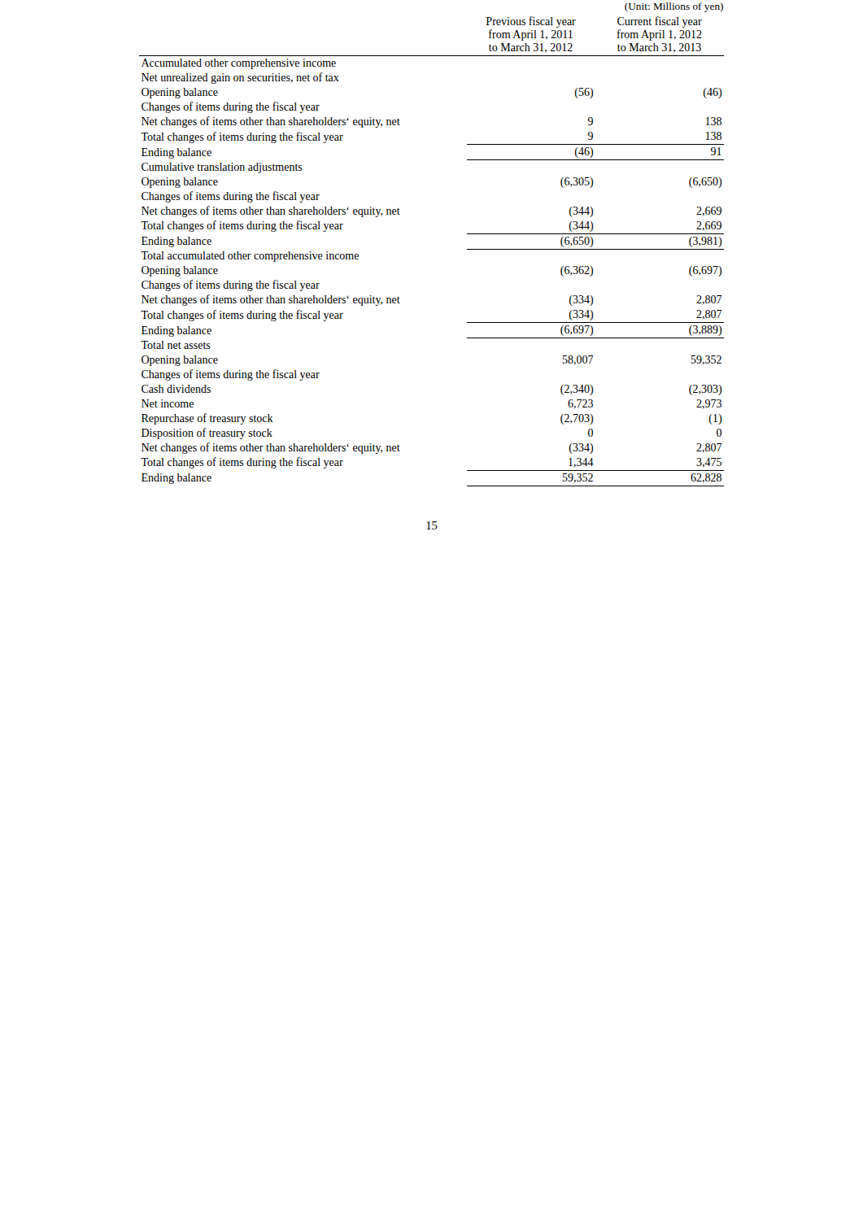(Unit: Millions of yen)
| | Previous fiscal year from April 1, 2011 to March 31, 2012 | Current fiscal year from April 1, 2012 to March 31, 2013 |
| --- | --- | --- |
| Accumulated other comprehensive income | | |
| Net unrealized gain on securities, net of tax | | |
| Opening balance | (56) | (46) |
| Changes of items during the fiscal year | | |
| Net changes of items other than shareholders‘ equity, net | 9 | 138 |
| Total changes of items during the fiscal year | 9 | 138 |
| Ending balance | (46) | 91 |
| Cumulative translation adjustments | | |
| Opening balance | (6,305) | (6,650) |
| Changes of items during the fiscal year | | |
| Net changes of items other than shareholders‘ equity, net | (344) | 2,669 |
| Total changes of items during the fiscal year | (344) | 2,669 |
| Ending balance | (6,650) | (3,981) |
| Total accumulated other comprehensive income | | |
| Opening balance | (6,362) | (6,697) |
| Changes of items during the fiscal year | | |
| Net changes of items other than shareholders‘ equity, net | (334) | 2,807 |
| Total changes of items during the fiscal year | (334) | 2,807 |
| Ending balance | (6,697) | (3,889) |
| Total net assets | | |
| Opening balance | 58,007 | 59,352 |
| Changes of items during the fiscal year | | |
| Cash dividends | (2,340) | (2,303) |
| Net income | 6,723 | 2,973 |
| Repurchase of treasury stock | (2,703) | (1) |
| Disposition of treasury stock | 0 | 0 |
| Net changes of items other than shareholders‘ equity, net | (334) | 2,807 |
| Total changes of items during the fiscal year | 1,344 | 3,475 |
| Ending balance | 59,352 | 62,828 |
15